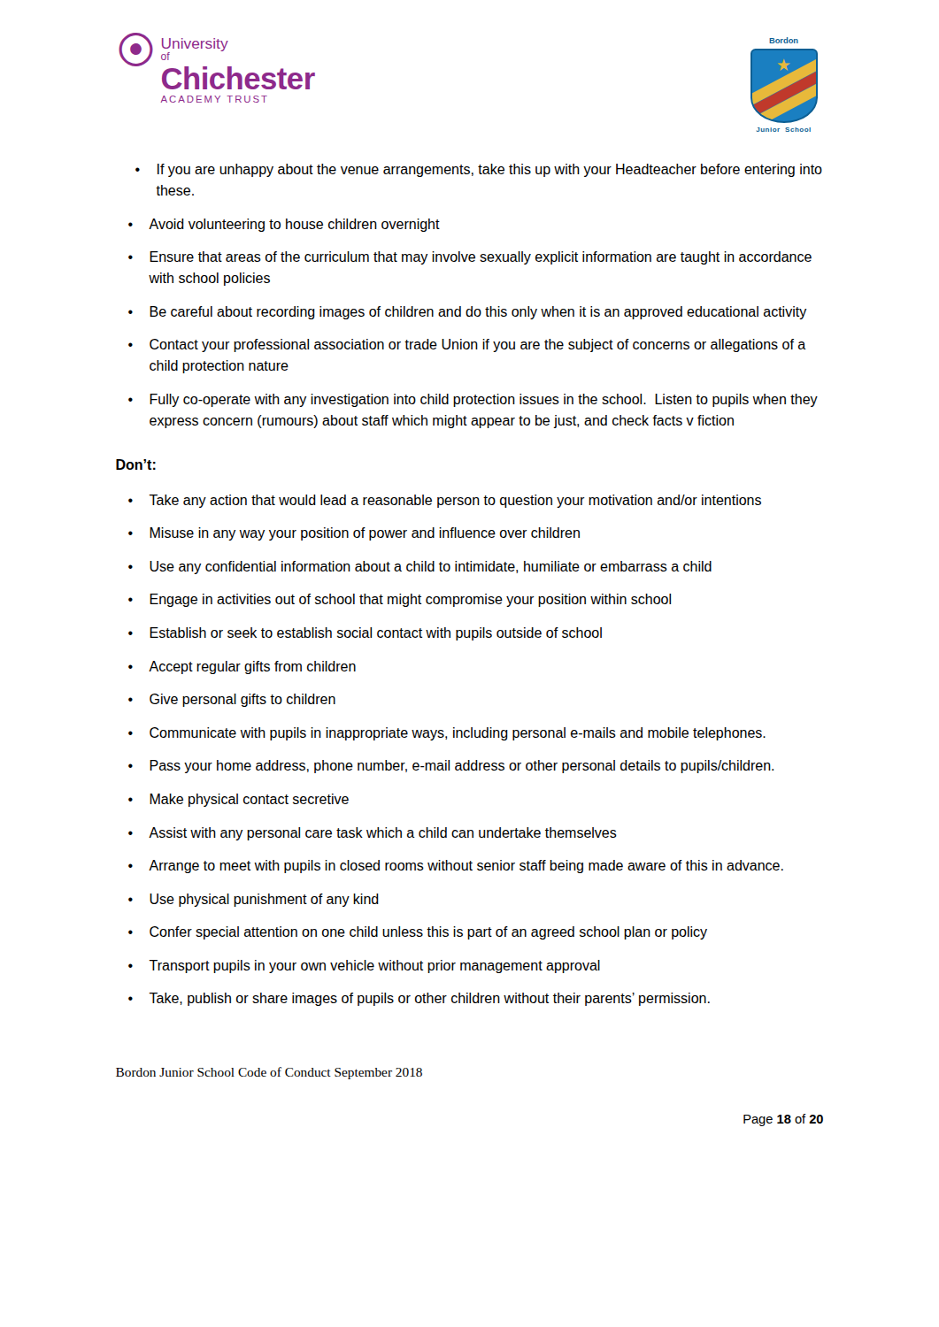⦿ University of Chichester ACADEMY TRUST
Bordon
★
Junior School
If you are unhappy about the venue arrangements, take this up with your Headteacher before entering into these.
Avoid volunteering to house children overnight
Ensure that areas of the curriculum that may involve sexually explicit information are taught in accordance with school policies
Be careful about recording images of children and do this only when it is an approved educational activity
Contact your professional association or trade Union if you are the subject of concerns or allegations of a child protection nature
Fully co-operate with any investigation into child protection issues in the school. Listen to pupils when they express concern (rumours) about staff which might appear to be just, and check facts v fiction
Don’t:
Take any action that would lead a reasonable person to question your motivation and/or intentions
Misuse in any way your position of power and influence over children
Use any confidential information about a child to intimidate, humiliate or embarrass a child
Engage in activities out of school that might compromise your position within school
Establish or seek to establish social contact with pupils outside of school
Accept regular gifts from children
Give personal gifts to children
Communicate with pupils in inappropriate ways, including personal e-mails and mobile telephones.
Pass your home address, phone number, e-mail address or other personal details to pupils/children.
Make physical contact secretive
Assist with any personal care task which a child can undertake themselves
Arrange to meet with pupils in closed rooms without senior staff being made aware of this in advance.
Use physical punishment of any kind
Confer special attention on one child unless this is part of an agreed school plan or policy
Transport pupils in your own vehicle without prior management approval
Take, publish or share images of pupils or other children without their parents’ permission.
Bordon Junior School Code of Conduct September 2018
Page 18 of 20